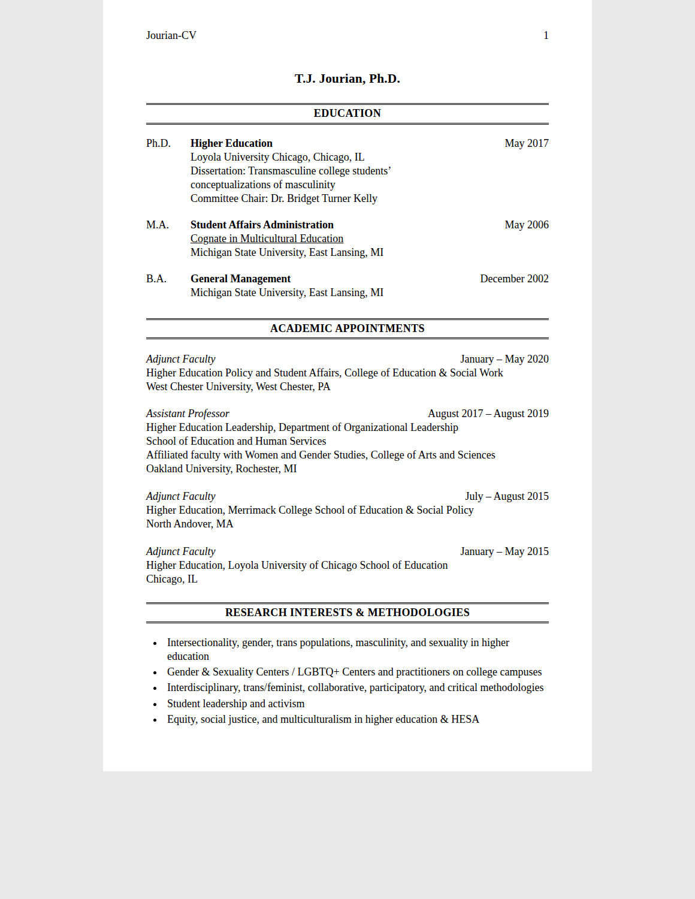Jourian-CV 1
T.J. Jourian, Ph.D.
Education
| Ph.D. | Higher Education Loyola University Chicago, Chicago, IL Dissertation: Transmasculine college students’ conceptualizations of masculinity Committee Chair: Dr. Bridget Turner Kelly | May 2017 |
| M.A. | Student Affairs Administration Cognate in Multicultural Education Michigan State University, East Lansing, MI | May 2006 |
| B.A. | General Management Michigan State University, East Lansing, MI | December 2002 |
Academic Appointments
Adjunct Faculty January – May 2020
Higher Education Policy and Student Affairs, College of Education & Social Work
West Chester University, West Chester, PA
Assistant Professor August 2017 – August 2019
Higher Education Leadership, Department of Organizational Leadership
School of Education and Human Services
Affiliated faculty with Women and Gender Studies, College of Arts and Sciences
Oakland University, Rochester, MI
Adjunct Faculty July – August 2015
Higher Education, Merrimack College School of Education & Social Policy
North Andover, MA
Adjunct Faculty January – May 2015
Higher Education, Loyola University of Chicago School of Education
Chicago, IL
Research Interests & Methodologies
Intersectionality, gender, trans populations, masculinity, and sexuality in higher education
Gender & Sexuality Centers / LGBTQ+ Centers and practitioners on college campuses
Interdisciplinary, trans/feminist, collaborative, participatory, and critical methodologies
Student leadership and activism
Equity, social justice, and multiculturalism in higher education & HESA